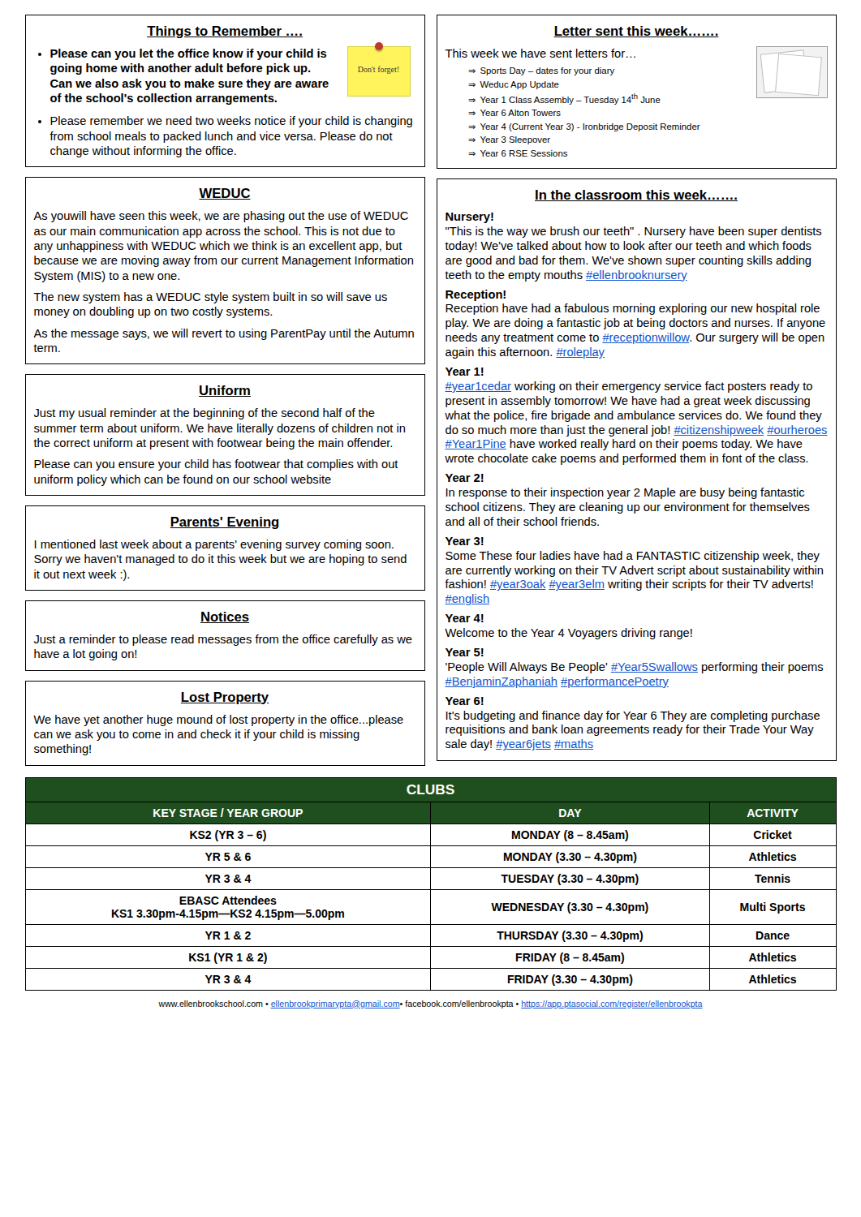Things to Remember ….
Don't forget!
Please can you let the office know if your child is going home with another adult before pick up. Can we also ask you to make sure they are aware of the school's collection arrangements.
Please remember we need two weeks notice if your child is changing from school meals to packed lunch and vice versa. Please do not change without informing the office.
WEDUC
As youwill have seen this week, we are phasing out the use of WEDUC as our main communication app across the school. This is not due to any unhappiness with WEDUC which we think is an excellent app, but because we are moving away from our current Management Information System (MIS) to a new one.
The new system has a WEDUC style system built in so will save us money on doubling up on two costly systems.
As the message says, we will revert to using ParentPay until the Autumn term.
Uniform
Just my usual reminder at the beginning of the second half of the summer term about uniform. We have literally dozens of children not in the correct uniform at present with footwear being the main offender.
Please can you ensure your child has footwear that complies with out uniform policy which can be found on our school website
Parents' Evening
I mentioned last week about a parents' evening survey coming soon. Sorry we haven't managed to do it this week but we are hoping to send it out next week :).
Notices
Just a reminder to please read messages from the office carefully as we have a lot going on!
Lost Property
We have yet another huge mound of lost property in the office...please can we ask you to come in and check it if your child is missing something!
Letter sent this week…….
This week we have sent letters for…
Sports Day – dates for your diary
Weduc App Update
Year 1 Class Assembly – Tuesday 14th June
Year 6 Alton Towers
Year 4 (Current Year 3) - Ironbridge Deposit Reminder
Year 3 Sleepover
Year 6 RSE Sessions
In the classroom this week…….
Nursery! "This is the way we brush our teeth" . Nursery have been super dentists today! We've talked about how to look after our teeth and which foods are good and bad for them. We've shown super counting skills adding teeth to the empty mouths #ellenbrooknursery
Reception! Reception have had a fabulous morning exploring our new hospital role play. We are doing a fantastic job at being doctors and nurses. If anyone needs any treatment come to #receptionwillow. Our surgery will be open again this afternoon. #roleplay
Year 1! #year1cedar working on their emergency service fact posters ready to present in assembly tomorrow! We have had a great week discussing what the police, fire brigade and ambulance services do. We found they do so much more than just the general job! #citizenshipweek #ourheroes #Year1Pine have worked really hard on their poems today. We have wrote chocolate cake poems and performed them in font of the class.
Year 2! In response to their inspection year 2 Maple are busy being fantastic school citizens. They are cleaning up our environment for themselves and all of their school friends.
Year 3! Some These four ladies have had a FANTASTIC citizenship week, they are currently working on their TV Advert script about sustainability within fashion! #year3oak #year3elm writing their scripts for their TV adverts! #english
Year 4! Welcome to the Year 4 Voyagers driving range!
Year 5! 'People Will Always Be People' #Year5Swallows performing their poems #BenjaminZaphaniah #performancePoetry
Year 6! It's budgeting and finance day for Year 6 They are completing purchase requisitions and bank loan agreements ready for their Trade Your Way sale day! #year6jets #maths
CLUBS
| KEY STAGE / YEAR GROUP | DAY | ACTIVITY |
| --- | --- | --- |
| KS2 (YR 3 – 6) | MONDAY (8 – 8.45am) | Cricket |
| YR 5 & 6 | MONDAY (3.30 – 4.30pm) | Athletics |
| YR 3 & 4 | TUESDAY (3.30 – 4.30pm) | Tennis |
| EBASC Attendees KS1 3.30pm-4.15pm—KS2 4.15pm—5.00pm | WEDNESDAY (3.30 – 4.30pm) | Multi Sports |
| YR 1 & 2 | THURSDAY (3.30 – 4.30pm) | Dance |
| KS1 (YR 1 & 2) | FRIDAY (8 – 8.45am) | Athletics |
| YR 3 & 4 | FRIDAY (3.30 – 4.30pm) | Athletics |
www.ellenbrookschool.com • ellenbrookprimarypta@gmail.com• facebook.com/ellenbrookpta • https://app.ptasocial.com/register/ellenbrookpta